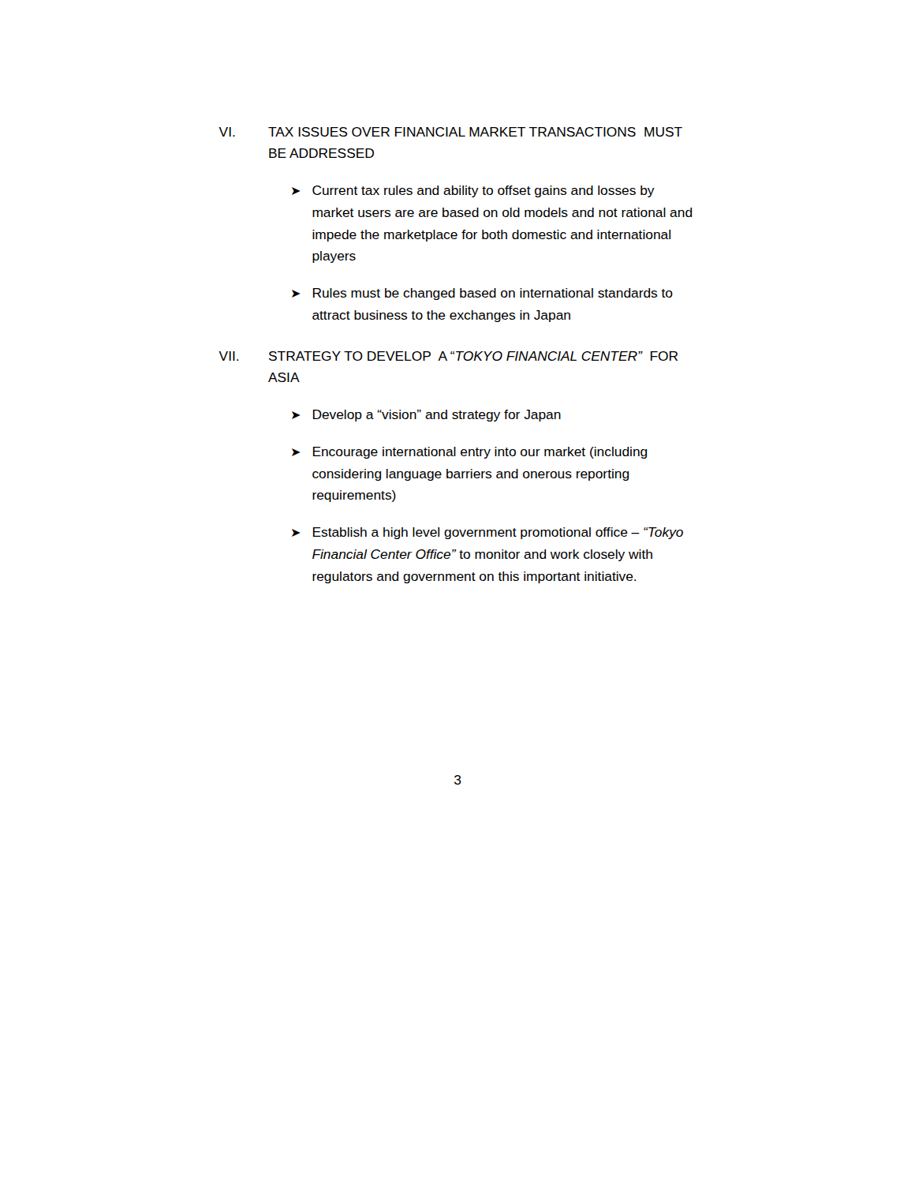VI. TAX ISSUES OVER FINANCIAL MARKET TRANSACTIONS MUST BE ADDRESSED
Current tax rules and ability to offset gains and losses by market users are are based on old models and not rational and impede the marketplace for both domestic and international players
Rules must be changed based on international standards to attract business to the exchanges in Japan
VII. STRATEGY TO DEVELOP A “TOKYO FINANCIAL CENTER” FOR ASIA
Develop a “vision” and strategy for Japan
Encourage international entry into our market (including considering language barriers and onerous reporting requirements)
Establish a high level government promotional office – “Tokyo Financial Center Office” to monitor and work closely with regulators and government on this important initiative.
3